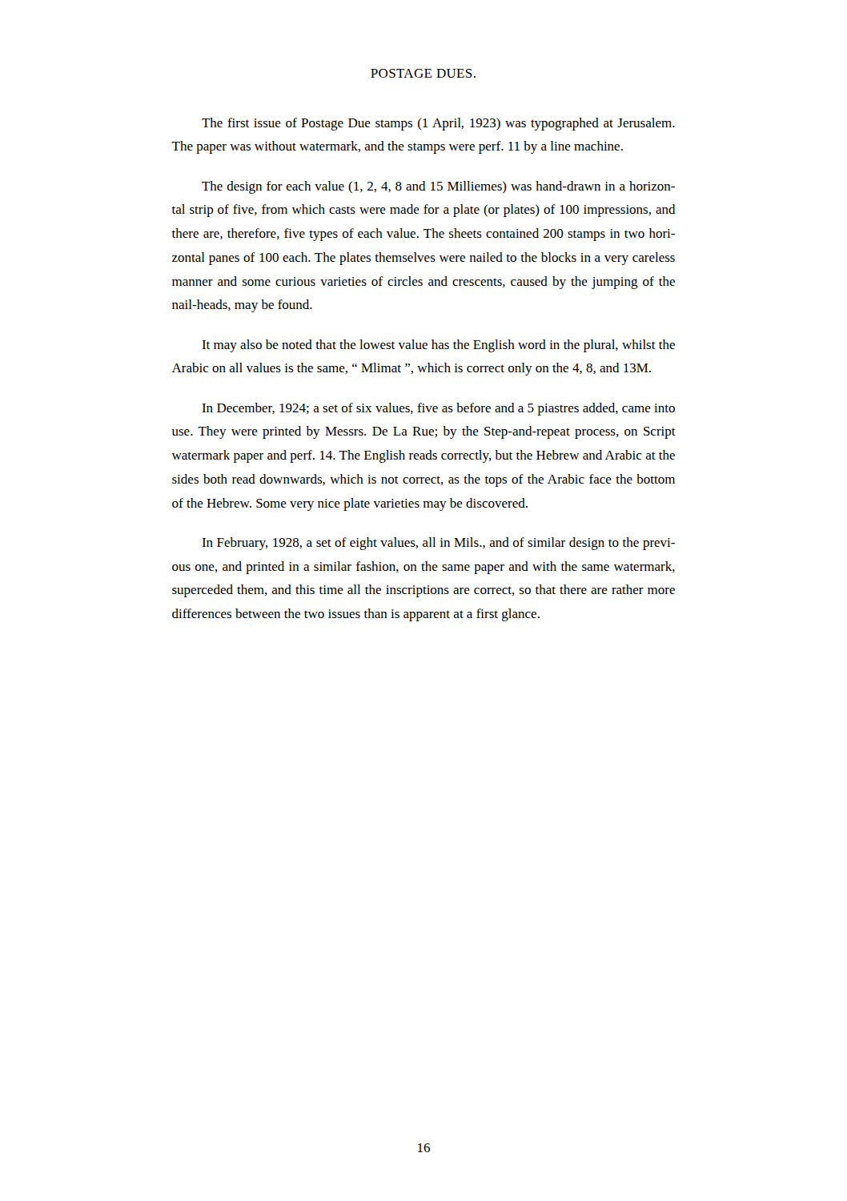POSTAGE DUES.
The first issue of Postage Due stamps (1 April, 1923) was typographed at Jerusalem. The paper was without watermark, and the stamps were perf. 11 by a line machine.
The design for each value (1, 2, 4, 8 and 15 Milliemes) was hand-drawn in a horizontal strip of five, from which casts were made for a plate (or plates) of 100 impressions, and there are, therefore, five types of each value. The sheets contained 200 stamps in two horizontal panes of 100 each. The plates themselves were nailed to the blocks in a very careless manner and some curious varieties of circles and crescents, caused by the jumping of the nail-heads, may be found.
It may also be noted that the lowest value has the English word in the plural, whilst the Arabic on all values is the same, “ Mlimat ”, which is correct only on the 4, 8, and 13M.
In December, 1924; a set of six values, five as before and a 5 piastres added, came into use. They were printed by Messrs. De La Rue; by the Step-and-repeat process, on Script watermark paper and perf. 14. The English reads correctly, but the Hebrew and Arabic at the sides both read downwards, which is not correct, as the tops of the Arabic face the bottom of the Hebrew. Some very nice plate varieties may be discovered.
In February, 1928, a set of eight values, all in Mils., and of similar design to the previous one, and printed in a similar fashion, on the same paper and with the same watermark, superceded them, and this time all the inscriptions are correct, so that there are rather more differences between the two issues than is apparent at a first glance.
16